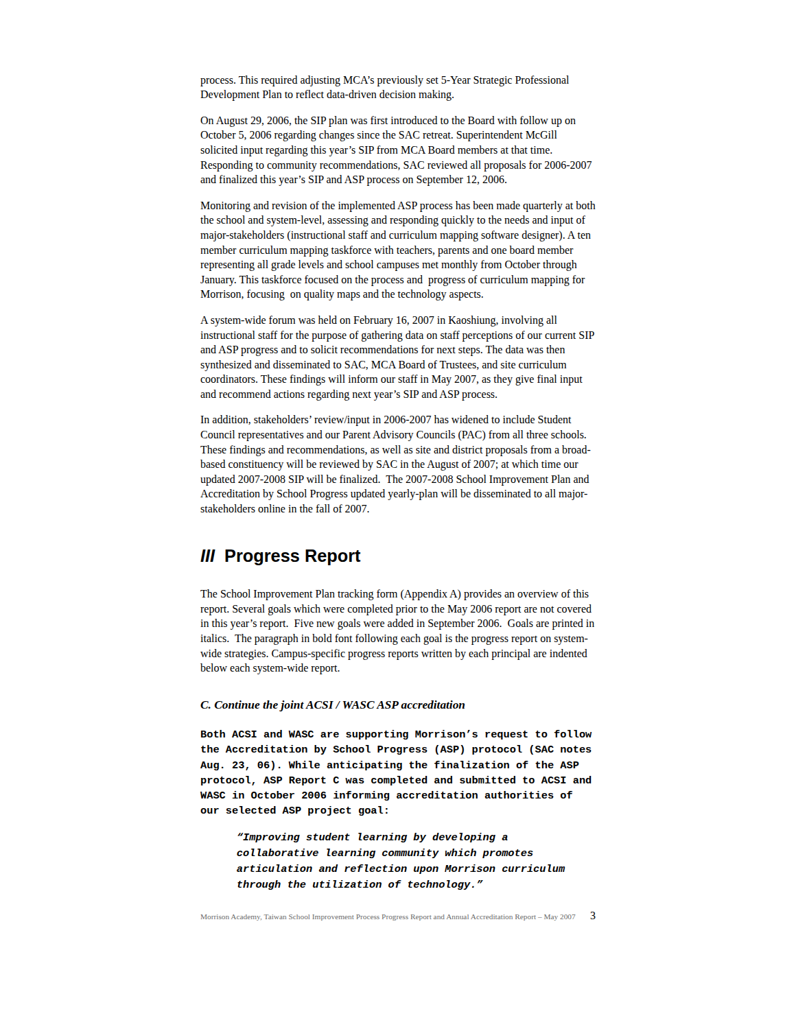process. This required adjusting MCA’s previously set 5-Year Strategic Professional Development Plan to reflect data-driven decision making.
On August 29, 2006, the SIP plan was first introduced to the Board with follow up on October 5, 2006 regarding changes since the SAC retreat. Superintendent McGill solicited input regarding this year’s SIP from MCA Board members at that time. Responding to community recommendations, SAC reviewed all proposals for 2006-2007 and finalized this year’s SIP and ASP process on September 12, 2006.
Monitoring and revision of the implemented ASP process has been made quarterly at both the school and system-level, assessing and responding quickly to the needs and input of major-stakeholders (instructional staff and curriculum mapping software designer). A ten member curriculum mapping taskforce with teachers, parents and one board member representing all grade levels and school campuses met monthly from October through January. This taskforce focused on the process and progress of curriculum mapping for Morrison, focusing on quality maps and the technology aspects.
A system-wide forum was held on February 16, 2007 in Kaoshiung, involving all instructional staff for the purpose of gathering data on staff perceptions of our current SIP and ASP progress and to solicit recommendations for next steps. The data was then synthesized and disseminated to SAC, MCA Board of Trustees, and site curriculum coordinators. These findings will inform our staff in May 2007, as they give final input and recommend actions regarding next year’s SIP and ASP process.
In addition, stakeholders’ review/input in 2006-2007 has widened to include Student Council representatives and our Parent Advisory Councils (PAC) from all three schools. These findings and recommendations, as well as site and district proposals from a broad-based constituency will be reviewed by SAC in the August of 2007; at which time our updated 2007-2008 SIP will be finalized. The 2007-2008 School Improvement Plan and Accreditation by School Progress updated yearly-plan will be disseminated to all major-stakeholders online in the fall of 2007.
IIIProgress Report
The School Improvement Plan tracking form (Appendix A) provides an overview of this report. Several goals which were completed prior to the May 2006 report are not covered in this year’s report. Five new goals were added in September 2006. Goals are printed in italics. The paragraph in bold font following each goal is the progress report on system-wide strategies. Campus-specific progress reports written by each principal are indented below each system-wide report.
C. Continue the joint ACSI / WASC ASP accreditation
Both ACSI and WASC are supporting Morrison’s request to follow the Accreditation by School Progress (ASP) protocol (SAC notes Aug. 23, 06). While anticipating the finalization of the ASP protocol, ASP Report C was completed and submitted to ACSI and WASC in October 2006 informing accreditation authorities of our selected ASP project goal:
“Improving student learning by developing a collaborative learning community which promotes articulation and reflection upon Morrison curriculum through the utilization of technology.”
Morrison Academy, Taiwan School Improvement Process Progress Report and Annual Accreditation Report – May 2007 3